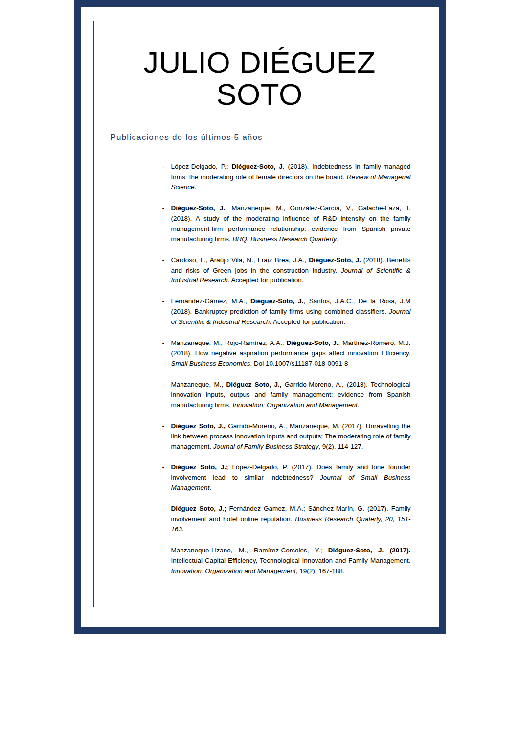JULIO DIÉGUEZ SOTO
Publicaciones de los últimos 5 años
López-Delgado, P.; Diéguez-Soto, J. (2018). Indebtedness in family-managed firms: the moderating role of female directors on the board. Review of Managerial Science.
Diéguez-Soto, J., Manzaneque, M., González-García, V., Galache-Laza, T. (2018). A study of the moderating influence of R&D intensity on the family management-firm performance relationship: evidence from Spanish private manufacturing firms. BRQ. Business Research Quarterly.
Cardoso, L., Araújo Vila, N., Fraiz Brea, J.A., Diéguez-Soto, J. (2018). Benefits and risks of Green jobs in the construction industry. Journal of Scientific & Industrial Research. Accepted for publication.
Fernández-Gámez, M.A., Diéguez-Soto, J., Santos, J.A.C., De la Rosa, J.M (2018). Bankruptcy prediction of family firms using combined classifiers. Journal of Scientific & Industrial Research. Accepted for publication.
Manzaneque, M., Rojo-Ramírez, A.A., Diéguez-Soto, J., Martínez-Romero, M.J. (2018). How negative aspiration performance gaps affect innovation Efficiency. Small Business Economics. Doi 10.1007/s11187-018-0091-8
Manzaneque, M., Diéguez Soto, J., Garrido-Moreno, A., (2018). Technological innovation inputs, outpus and family management: evidence from Spanish manufacturing firms. Innovation: Organization and Management.
Diéguez Soto, J., Garrido-Moreno, A., Manzaneque, M. (2017). Unravelling the link between process innovation inputs and outputs; The moderating role of family management. Journal of Family Business Strategy, 9(2), 114-127.
Diéguez Soto, J.; López-Delgado, P. (2017). Does family and lone founder involvement lead to similar indebtedness? Journal of Small Business Management.
Diéguez Soto, J.; Fernández Gámez, M.A.; Sánchez-Marín, G. (2017). Family involvement and hotel online reputation. Business Research Quaterly, 20, 151-163.
Manzaneque-Lizano, M., Ramírez-Corcoles, Y.; Diéguez-Soto, J. (2017). Intellectual Capital Efficiency, Technological Innovation and Family Management. Innovation: Organization and Management, 19(2), 167-188.